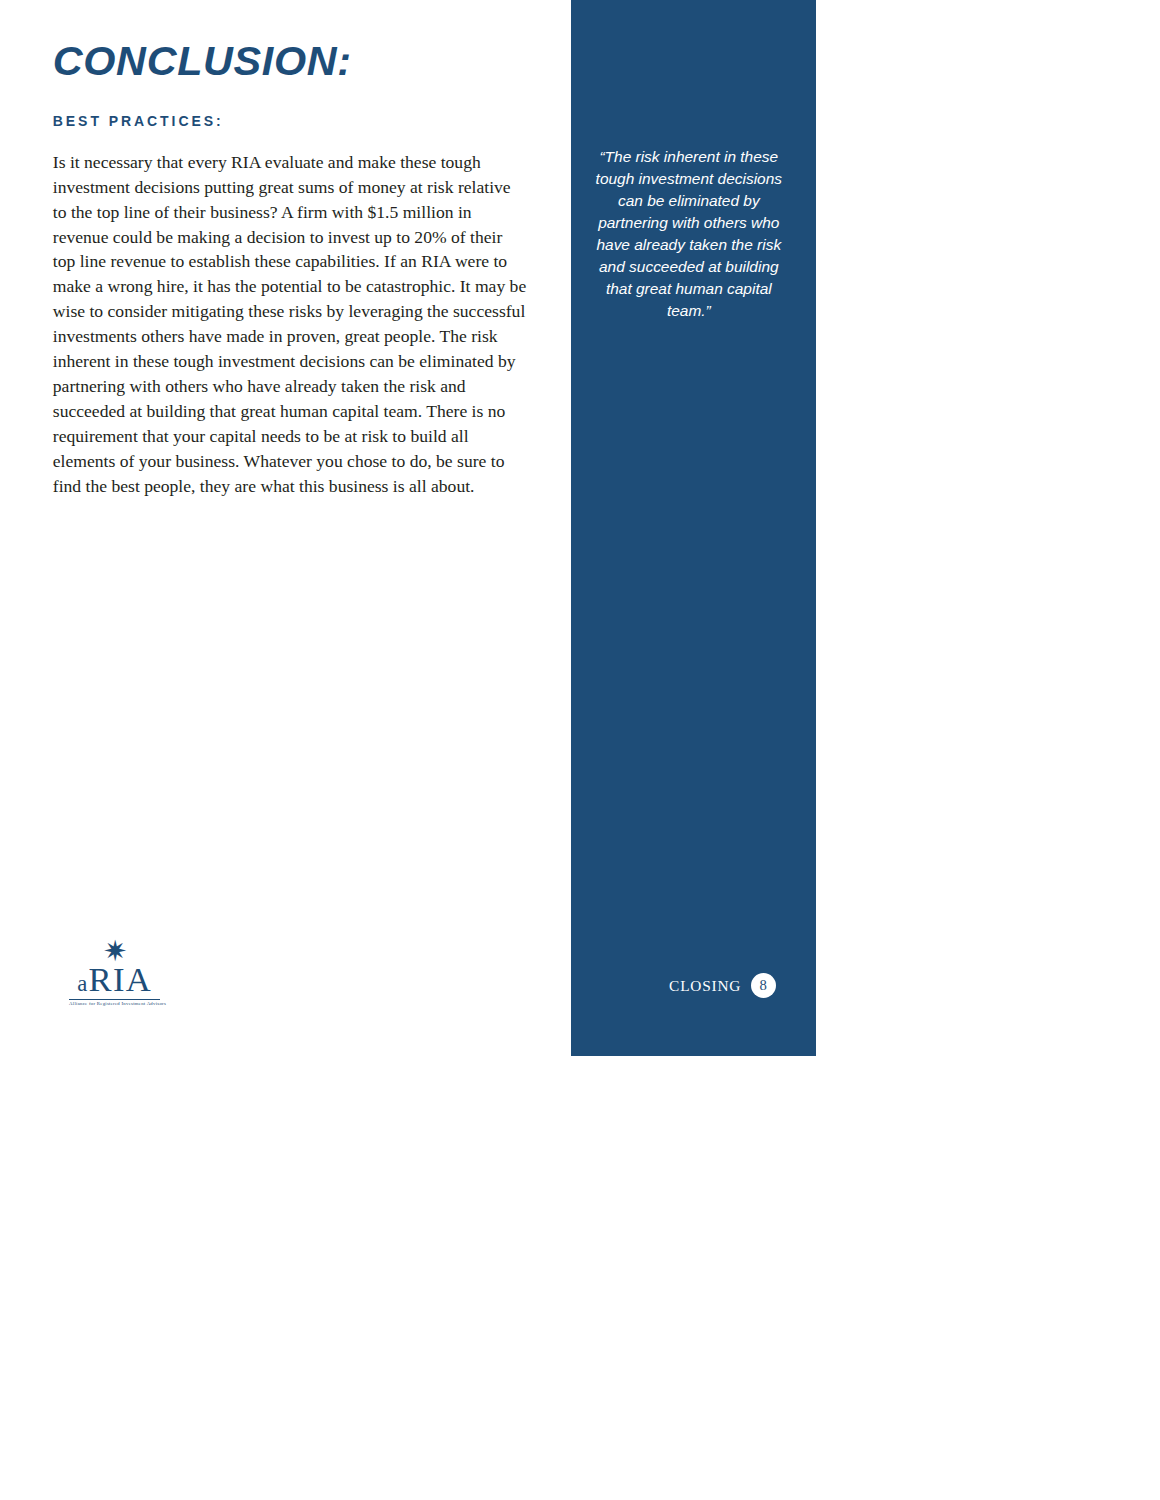CONCLUSION:
BEST PRACTICES:
Is it necessary that every RIA evaluate and make these tough investment decisions putting great sums of money at risk relative to the top line of their business? A firm with $1.5 million in revenue could be making a decision to invest up to 20% of their top line revenue to establish these capabilities. If an RIA were to make a wrong hire, it has the potential to be catastrophic. It may be wise to consider mitigating these risks by leveraging the successful investments others have made in proven, great people. The risk inherent in these tough investment decisions can be eliminated by partnering with others who have already taken the risk and succeeded at building that great human capital team. There is no requirement that your capital needs to be at risk to build all elements of your business. Whatever you chose to do, be sure to find the best people, they are what this business is all about.
“The risk inherent in these tough investment decisions can be eliminated by partnering with others who have already taken the risk and succeeded at building that great human capital team.”
✷
a RIA
Alliance for Registered Investment Advisors
CLOSING 8